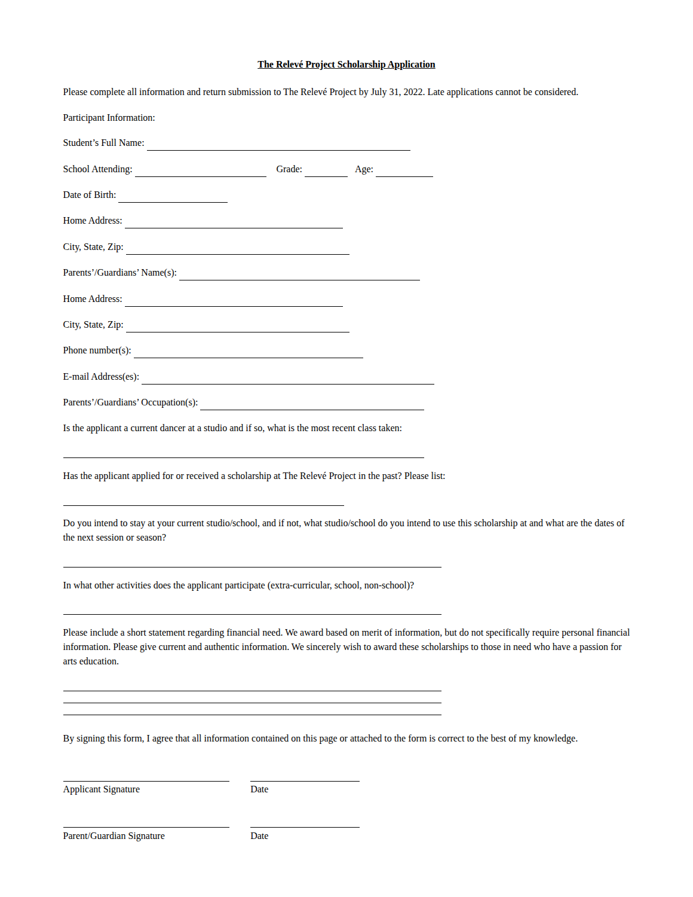The Relevé Project Scholarship Application
Please complete all information and return submission to The Relevé Project by July 31, 2022. Late applications cannot be considered.
Participant Information:
Student’s Full Name:
School Attending: Grade: Age:
Date of Birth:
Home Address:
City, State, Zip:
Parents’/Guardians’ Name(s):
Home Address:
City, State, Zip:
Phone number(s):
E-mail Address(es):
Parents’/Guardians’ Occupation(s):
Is the applicant a current dancer at a studio and if so, what is the most recent class taken:
Has the applicant applied for or received a scholarship at The Relevé Project in the past? Please list:
Do you intend to stay at your current studio/school, and if not, what studio/school do you intend to use this scholarship at and what are the dates of the next session or season?
In what other activities does the applicant participate (extra-curricular, school, non-school)?
Please include a short statement regarding financial need. We award based on merit of information, but do not specifically require personal financial information. Please give current and authentic information. We sincerely wish to award these scholarships to those in need who have a passion for arts education.
By signing this form, I agree that all information contained on this page or attached to the form is correct to the best of my knowledge.
Applicant Signature
Date
Parent/Guardian Signature
Date